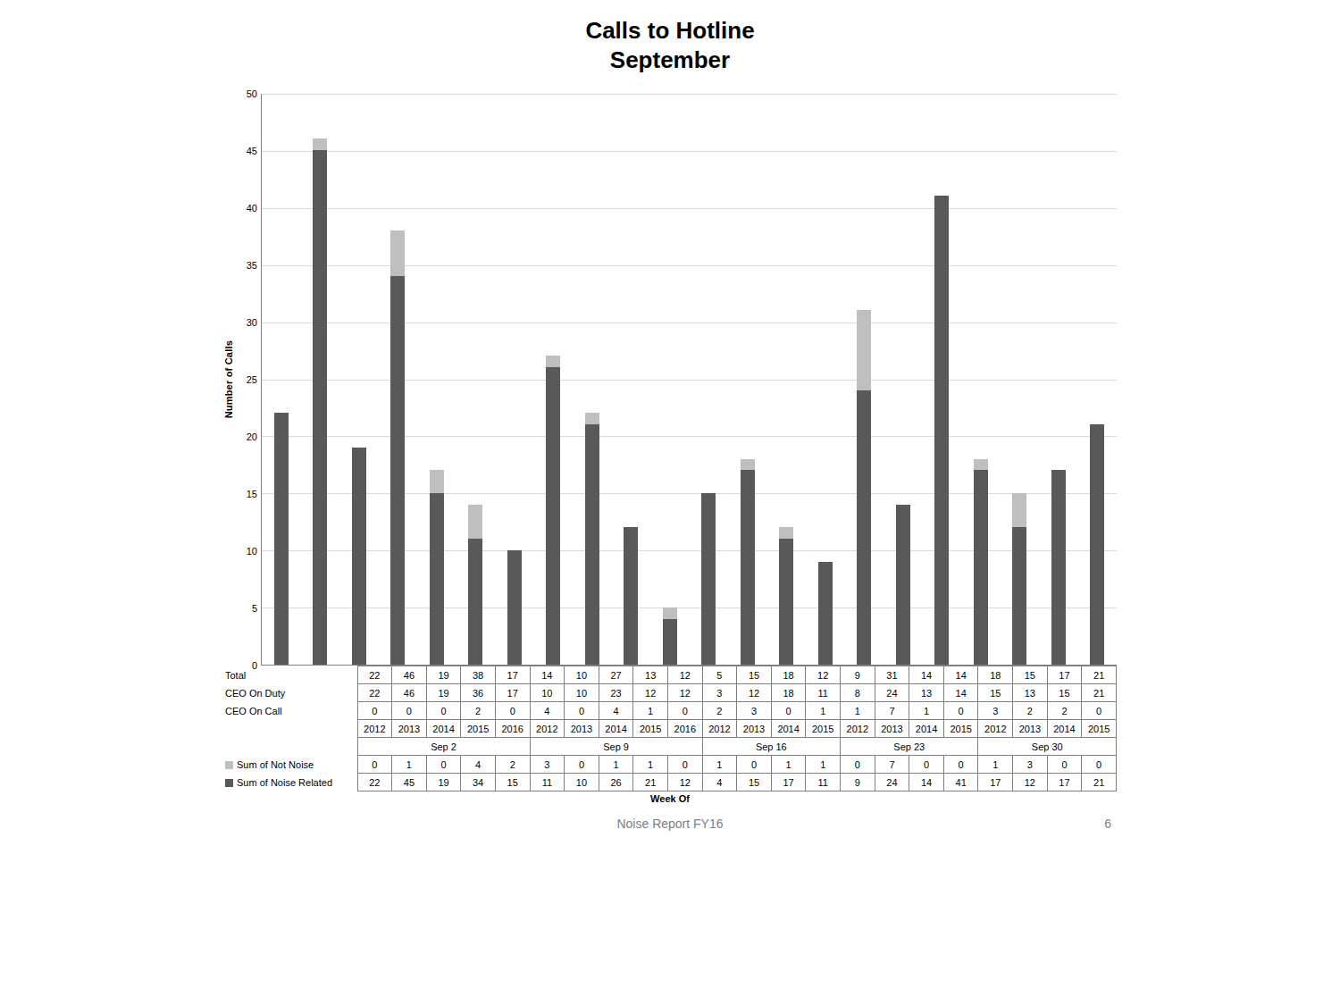Calls to HotlineSeptember
Number of Calls
50 45 40 35 30 25 20 15 10 5 0
| Total | 22 | 46 | 19 | 38 | 17 | 14 | 10 | 27 | 13 | 12 | 5 | 15 | 18 | 12 | 9 | 31 | 14 | 14 | 18 | 15 | 17 | 21 |
| CEO On Duty | 22 | 46 | 19 | 36 | 17 | 10 | 10 | 23 | 12 | 12 | 3 | 12 | 18 | 11 | 8 | 24 | 13 | 14 | 15 | 13 | 15 | 21 |
| CEO On Call | 0 | 0 | 0 | 2 | 0 | 4 | 0 | 4 | 1 | 0 | 2 | 3 | 0 | 1 | 1 | 7 | 1 | 0 | 3 | 2 | 2 | 0 |
| | 2012 | 2013 | 2014 | 2015 | 2016 | 2012 | 2013 | 2014 | 2015 | 2016 | 2012 | 2013 | 2014 | 2015 | 2012 | 2013 | 2014 | 2015 | 2012 | 2013 | 2014 | 2015 |
| | Sep 2 | Sep 9 | Sep 16 | Sep 23 | Sep 30 |
| Sum of Not Noise | 0 | 1 | 0 | 4 | 2 | 3 | 0 | 1 | 1 | 0 | 1 | 0 | 1 | 1 | 0 | 7 | 0 | 0 | 1 | 3 | 0 | 0 |
| Sum of Noise Related | 22 | 45 | 19 | 34 | 15 | 11 | 10 | 26 | 21 | 12 | 4 | 15 | 17 | 11 | 9 | 24 | 14 | 41 | 17 | 12 | 17 | 21 |
Week Of
Noise Report FY16
6